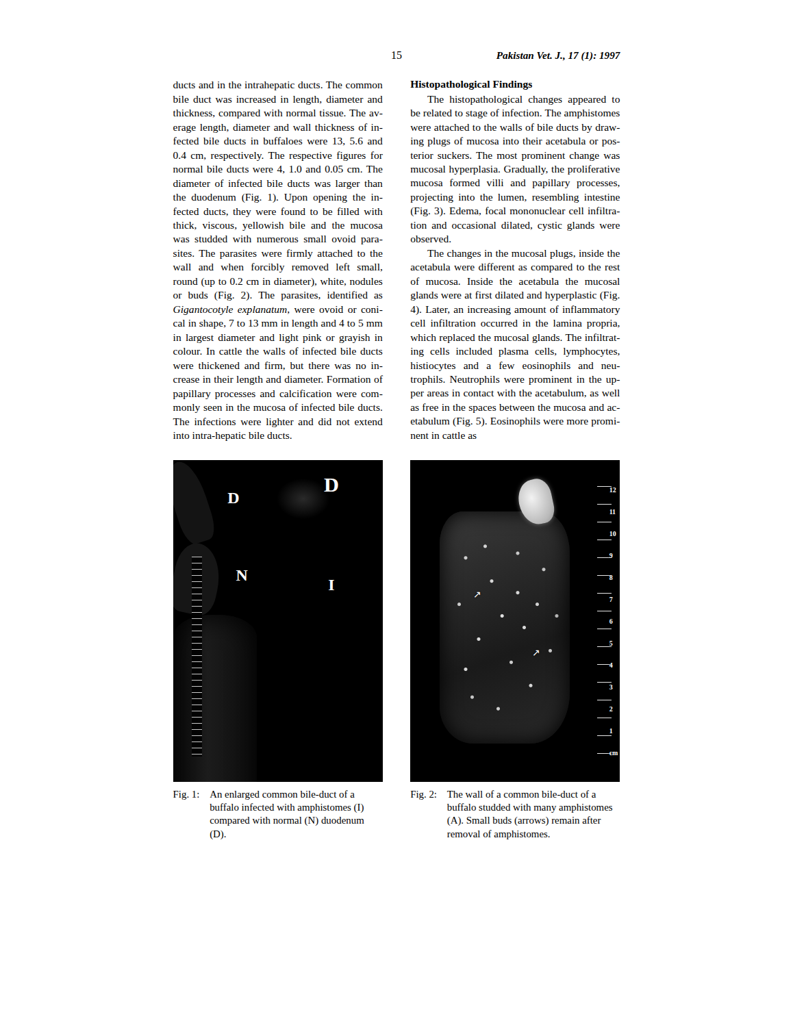15 Pakistan Vet. J., 17 (1): 1997
ducts and in the intrahepatic ducts. The common bile duct was increased in length, diameter and thickness, compared with normal tissue. The average length, diameter and wall thickness of infected bile ducts in buffaloes were 13, 5.6 and 0.4 cm, respectively. The respective figures for normal bile ducts were 4, 1.0 and 0.05 cm. The diameter of infected bile ducts was larger than the duodenum (Fig. 1). Upon opening the infected ducts, they were found to be filled with thick, viscous, yellowish bile and the mucosa was studded with numerous small ovoid parasites. The parasites were firmly attached to the wall and when forcibly removed left small, round (up to 0.2 cm in diameter), white, nodules or buds (Fig. 2). The parasites, identified as Gigantocotyle explanatum, were ovoid or conical in shape, 7 to 13 mm in length and 4 to 5 mm in largest diameter and light pink or grayish in colour. In cattle the walls of infected bile ducts were thickened and firm, but there was no increase in their length and diameter. Formation of papillary processes and calcification were commonly seen in the mucosa of infected bile ducts. The infections were lighter and did not extend into intra-hepatic bile ducts.
Histopathological Findings
The histopathological changes appeared to be related to stage of infection. The amphistomes were attached to the walls of bile ducts by drawing plugs of mucosa into their acetabula or posterior suckers. The most prominent change was mucosal hyperplasia. Gradually, the proliferative mucosa formed villi and papillary processes, projecting into the lumen, resembling intestine (Fig. 3). Edema, focal mononuclear cell infiltration and occasional dilated, cystic glands were observed.
The changes in the mucosal plugs, inside the acetabula were different as compared to the rest of mucosa. Inside the acetabula the mucosal glands were at first dilated and hyperplastic (Fig. 4). Later, an increasing amount of inflammatory cell infiltration occurred in the lamina propria, which replaced the mucosal glands. The infiltrating cells included plasma cells, lymphocytes, histiocytes and a few eosinophils and neutrophils. Neutrophils were prominent in the upper areas in contact with the acetabulum, as well as free in the spaces between the mucosa and acetabulum (Fig. 5). Eosinophils were more prominent in cattle as
D D N I
Fig. 1: An enlarged common bile-duct of a buffalo infected with amphistomes (I) compared with normal (N) duodenum (D).
121110987654321 cm
↗ ↗
Fig. 2: The wall of a common bile-duct of a buffalo studded with many amphistomes (A). Small buds (arrows) remain after removal of amphistomes.